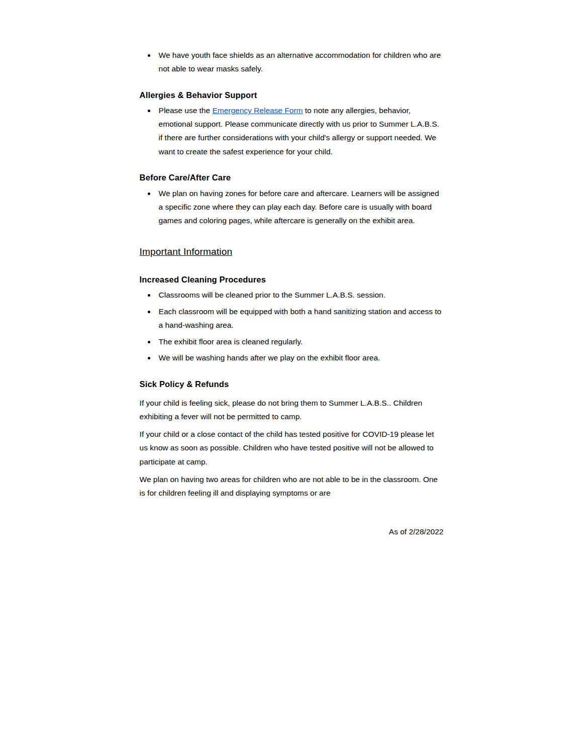We have youth face shields as an alternative accommodation for children who are not able to wear masks safely.
Allergies & Behavior Support
Please use the Emergency Release Form to note any allergies, behavior, emotional support. Please communicate directly with us prior to Summer L.A.B.S. if there are further considerations with your child's allergy or support needed. We want to create the safest experience for your child.
Before Care/After Care
We plan on having zones for before care and aftercare. Learners will be assigned a specific zone where they can play each day. Before care is usually with board games and coloring pages, while aftercare is generally on the exhibit area.
Important Information
Increased Cleaning Procedures
Classrooms will be cleaned prior to the Summer L.A.B.S. session.
Each classroom will be equipped with both a hand sanitizing station and access to a hand-washing area.
The exhibit floor area is cleaned regularly.
We will be washing hands after we play on the exhibit floor area.
Sick Policy & Refunds
If your child is feeling sick, please do not bring them to Summer L.A.B.S.. Children exhibiting a fever will not be permitted to camp.
If your child or a close contact of the child has tested positive for COVID-19 please let us know as soon as possible. Children who have tested positive will not be allowed to participate at camp.
We plan on having two areas for children who are not able to be in the classroom. One is for children feeling ill and displaying symptoms or are
As of 2/28/2022